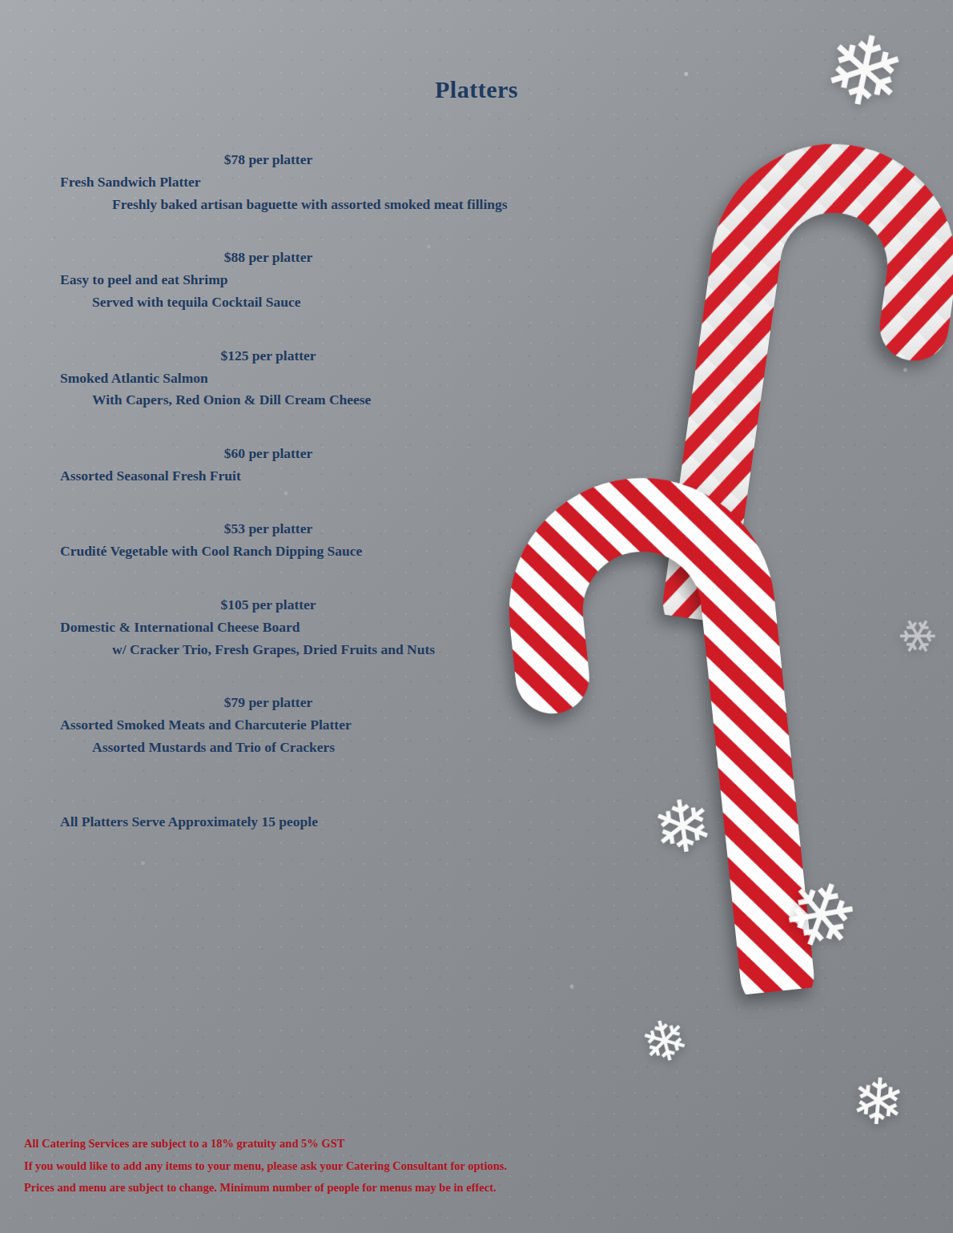❄
❄
❄
❄
❄
❄
Platters
$78 per platter
Fresh Sandwich Platter
Freshly baked artisan baguette with assorted smoked meat fillings
$88 per platter
Easy to peel and eat Shrimp
Served with tequila Cocktail Sauce
$125 per platter
Smoked Atlantic Salmon
With Capers, Red Onion & Dill Cream Cheese
$60 per platter
Assorted Seasonal Fresh Fruit
$53 per platter
Crudité Vegetable with Cool Ranch Dipping Sauce
$105 per platter
Domestic & International Cheese Board
w/ Cracker Trio, Fresh Grapes, Dried Fruits and Nuts
$79 per platter
Assorted Smoked Meats and Charcuterie Platter
Assorted Mustards and Trio of Crackers
All Platters Serve Approximately 15 people
All Catering Services are subject to a 18% gratuity and 5% GST
If you would like to add any items to your menu, please ask your Catering Consultant for options.
Prices and menu are subject to change. Minimum number of people for menus may be in effect.